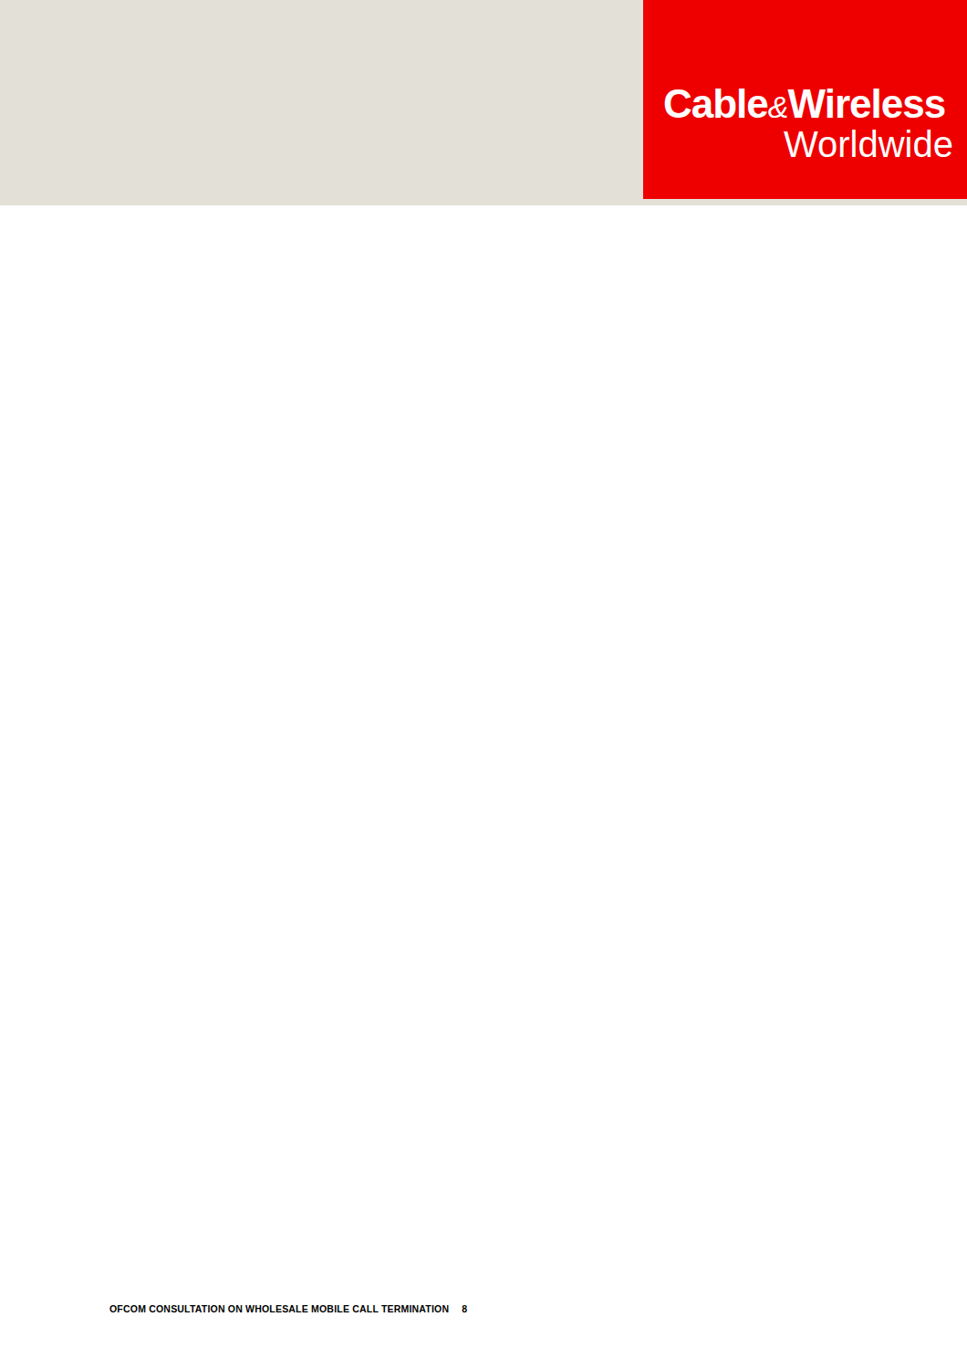Cable&Wireless
Worldwide
OFCOM CONSULTATION ON WHOLESALE MOBILE CALL TERMINATION8